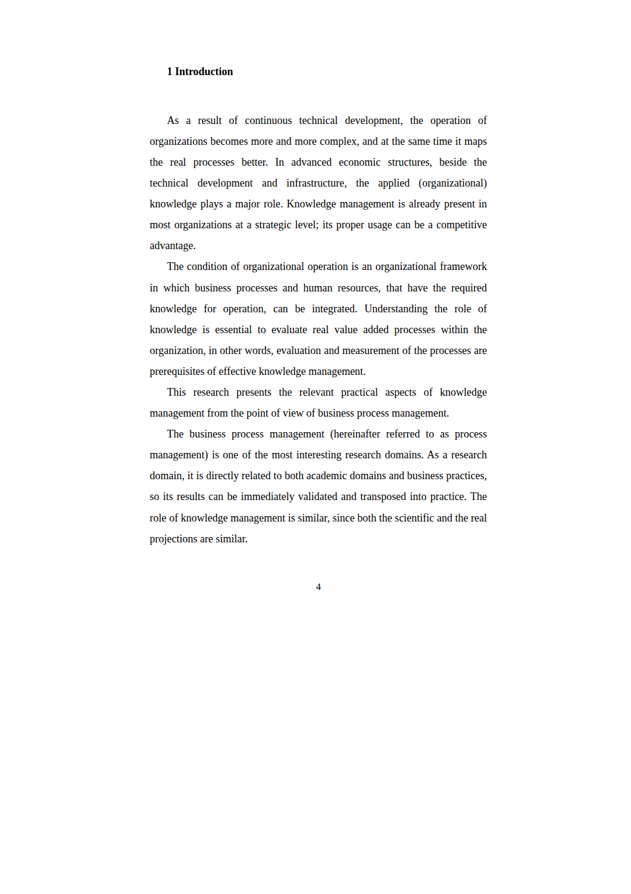1 Introduction
As a result of continuous technical development, the operation of organizations becomes more and more complex, and at the same time it maps the real processes better. In advanced economic structures, beside the technical development and infrastructure, the applied (organizational) knowledge plays a major role. Knowledge management is already present in most organizations at a strategic level; its proper usage can be a competitive advantage.
The condition of organizational operation is an organizational framework in which business processes and human resources, that have the required knowledge for operation, can be integrated. Understanding the role of knowledge is essential to evaluate real value added processes within the organization, in other words, evaluation and measurement of the processes are prerequisites of effective knowledge management.
This research presents the relevant practical aspects of knowledge management from the point of view of business process management.
The business process management (hereinafter referred to as process management) is one of the most interesting research domains. As a research domain, it is directly related to both academic domains and business practices, so its results can be immediately validated and transposed into practice. The role of knowledge management is similar, since both the scientific and the real projections are similar.
4